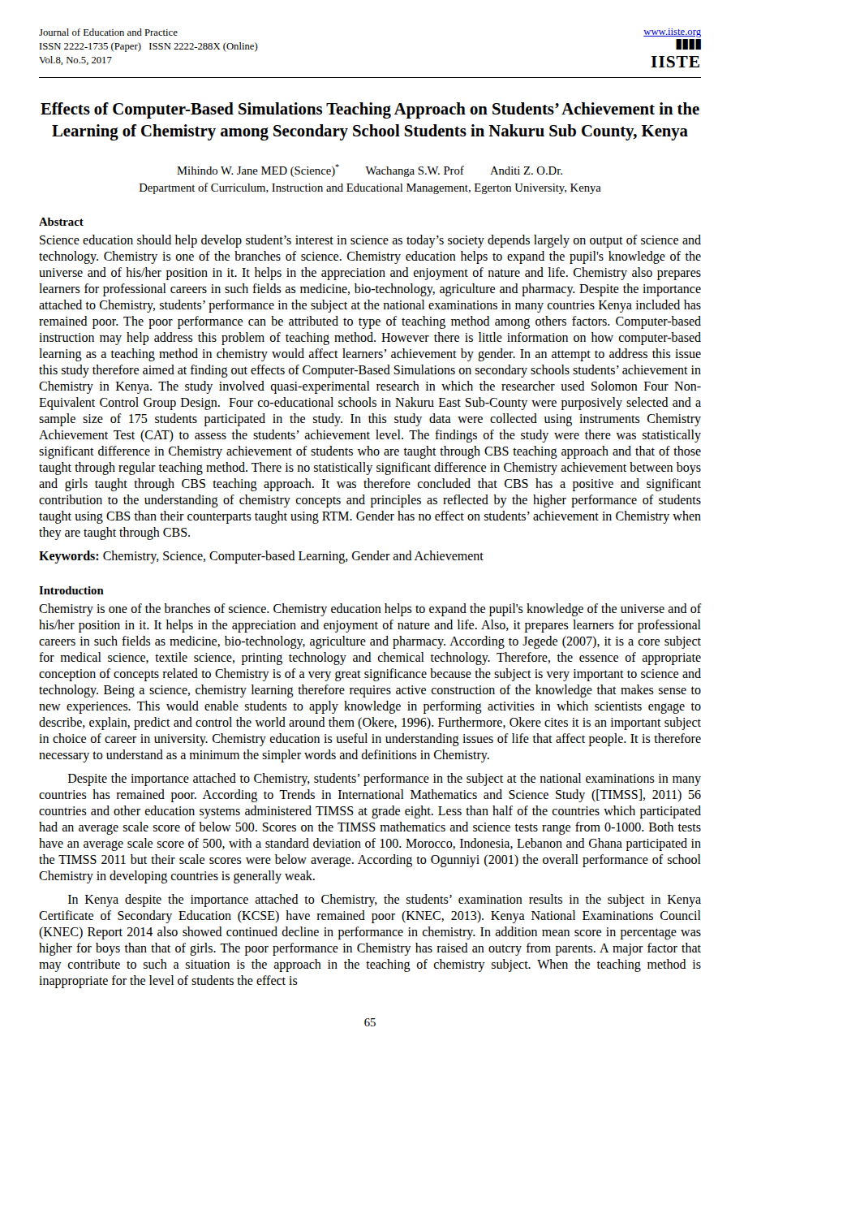Journal of Education and Practice
ISSN 2222-1735 (Paper) ISSN 2222-288X (Online)
Vol.8, No.5, 2017
www.iiste.org
▮▮▮▮
IISTE
Effects of Computer-Based Simulations Teaching Approach on Students’ Achievement in the Learning of Chemistry among Secondary School Students in Nakuru Sub County, Kenya
Mihindo W. Jane MED (Science)* Wachanga S.W. Prof Anditi Z. O.Dr.
Department of Curriculum, Instruction and Educational Management, Egerton University, Kenya
Abstract
Science education should help develop student’s interest in science as today’s society depends largely on output of science and technology. Chemistry is one of the branches of science. Chemistry education helps to expand the pupil's knowledge of the universe and of his/her position in it. It helps in the appreciation and enjoyment of nature and life. Chemistry also prepares learners for professional careers in such fields as medicine, bio-technology, agriculture and pharmacy. Despite the importance attached to Chemistry, students’ performance in the subject at the national examinations in many countries Kenya included has remained poor. The poor performance can be attributed to type of teaching method among others factors. Computer-based instruction may help address this problem of teaching method. However there is little information on how computer-based learning as a teaching method in chemistry would affect learners’ achievement by gender. In an attempt to address this issue this study therefore aimed at finding out effects of Computer-Based Simulations on secondary schools students’ achievement in Chemistry in Kenya. The study involved quasi-experimental research in which the researcher used Solomon Four Non- Equivalent Control Group Design. Four co-educational schools in Nakuru East Sub-County were purposively selected and a sample size of 175 students participated in the study. In this study data were collected using instruments Chemistry Achievement Test (CAT) to assess the students’ achievement level. The findings of the study were there was statistically significant difference in Chemistry achievement of students who are taught through CBS teaching approach and that of those taught through regular teaching method. There is no statistically significant difference in Chemistry achievement between boys and girls taught through CBS teaching approach. It was therefore concluded that CBS has a positive and significant contribution to the understanding of chemistry concepts and principles as reflected by the higher performance of students taught using CBS than their counterparts taught using RTM. Gender has no effect on students’ achievement in Chemistry when they are taught through CBS.
Keywords: Chemistry, Science, Computer-based Learning, Gender and Achievement
Introduction
Chemistry is one of the branches of science. Chemistry education helps to expand the pupil's knowledge of the universe and of his/her position in it. It helps in the appreciation and enjoyment of nature and life. Also, it prepares learners for professional careers in such fields as medicine, bio-technology, agriculture and pharmacy. According to Jegede (2007), it is a core subject for medical science, textile science, printing technology and chemical technology. Therefore, the essence of appropriate conception of concepts related to Chemistry is of a very great significance because the subject is very important to science and technology. Being a science, chemistry learning therefore requires active construction of the knowledge that makes sense to new experiences. This would enable students to apply knowledge in performing activities in which scientists engage to describe, explain, predict and control the world around them (Okere, 1996). Furthermore, Okere cites it is an important subject in choice of career in university. Chemistry education is useful in understanding issues of life that affect people. It is therefore necessary to understand as a minimum the simpler words and definitions in Chemistry.
Despite the importance attached to Chemistry, students’ performance in the subject at the national examinations in many countries has remained poor. According to Trends in International Mathematics and Science Study ([TIMSS], 2011) 56 countries and other education systems administered TIMSS at grade eight. Less than half of the countries which participated had an average scale score of below 500. Scores on the TIMSS mathematics and science tests range from 0-1000. Both tests have an average scale score of 500, with a standard deviation of 100. Morocco, Indonesia, Lebanon and Ghana participated in the TIMSS 2011 but their scale scores were below average. According to Ogunniyi (2001) the overall performance of school Chemistry in developing countries is generally weak.
In Kenya despite the importance attached to Chemistry, the students’ examination results in the subject in Kenya Certificate of Secondary Education (KCSE) have remained poor (KNEC, 2013). Kenya National Examinations Council (KNEC) Report 2014 also showed continued decline in performance in chemistry. In addition mean score in percentage was higher for boys than that of girls. The poor performance in Chemistry has raised an outcry from parents. A major factor that may contribute to such a situation is the approach in the teaching of chemistry subject. When the teaching method is inappropriate for the level of students the effect is
65